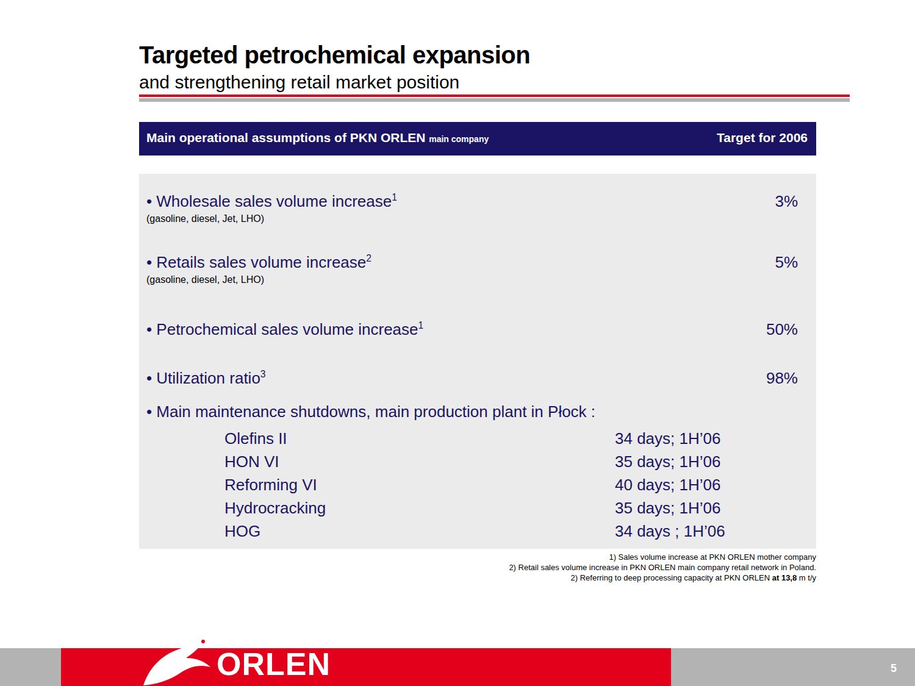Targeted petrochemical expansion
and strengthening retail market position
Main operational assumptions of PKN ORLEN main company
Target for 2006
• Wholesale sales volume increase1 (gasoline, diesel, Jet, LHO)
3%
• Retails sales volume increase2 (gasoline, diesel, Jet, LHO)
5%
• Petrochemical sales volume increase1
50%
• Utilization ratio3
98%
• Main maintenance shutdowns, main production plant in Płock :
Olefins II
HON VI
Reforming VI
Hydrocracking
HOG
34 days; 1H’06
35 days; 1H’06
40 days; 1H’06
35 days; 1H’06
34 days ; 1H’06
1) Sales volume increase at PKN ORLEN mother company
2) Retail sales volume increase in PKN ORLEN main company retail network in Poland.
2) Referring to deep processing capacity at PKN ORLEN at 13,8 m t/y
ORLEN
5